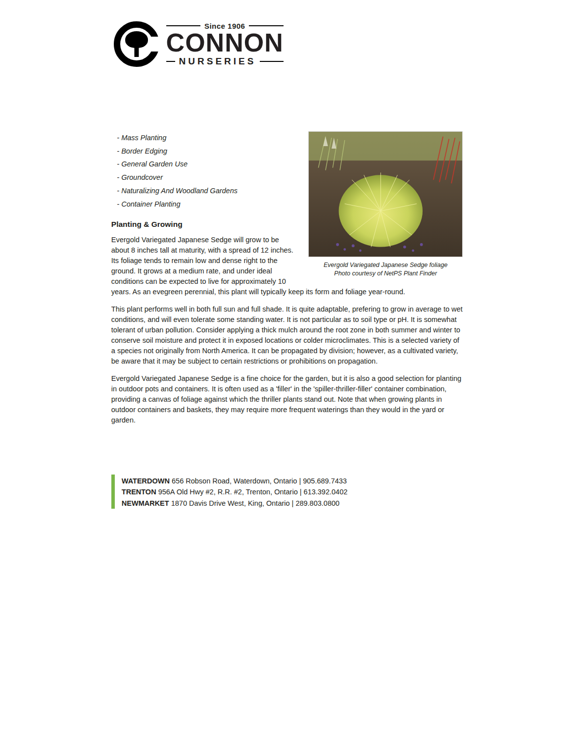Since 1906
CONNON
NURSERIES
Evergold Variegated Japanese Sedge foliage
Photo courtesy of NetPS Plant Finder
- Mass Planting
- Border Edging
- General Garden Use
- Groundcover
- Naturalizing And Woodland Gardens
- Container Planting
Planting & Growing
Evergold Variegated Japanese Sedge will grow to be about 8 inches tall at maturity, with a spread of 12 inches. Its foliage tends to remain low and dense right to the ground. It grows at a medium rate, and under ideal conditions can be expected to live for approximately 10 years. As an evegreen perennial, this plant will typically keep its form and foliage year-round.
This plant performs well in both full sun and full shade. It is quite adaptable, prefering to grow in average to wet conditions, and will even tolerate some standing water. It is not particular as to soil type or pH. It is somewhat tolerant of urban pollution. Consider applying a thick mulch around the root zone in both summer and winter to conserve soil moisture and protect it in exposed locations or colder microclimates. This is a selected variety of a species not originally from North America. It can be propagated by division; however, as a cultivated variety, be aware that it may be subject to certain restrictions or prohibitions on propagation.
Evergold Variegated Japanese Sedge is a fine choice for the garden, but it is also a good selection for planting in outdoor pots and containers. It is often used as a 'filler' in the 'spiller-thriller-filler' container combination, providing a canvas of foliage against which the thriller plants stand out. Note that when growing plants in outdoor containers and baskets, they may require more frequent waterings than they would in the yard or garden.
WATERDOWN 656 Robson Road, Waterdown, Ontario | 905.689.7433
TRENTON 956A Old Hwy #2, R.R. #2, Trenton, Ontario | 613.392.0402
NEWMARKET 1870 Davis Drive West, King, Ontario | 289.803.0800